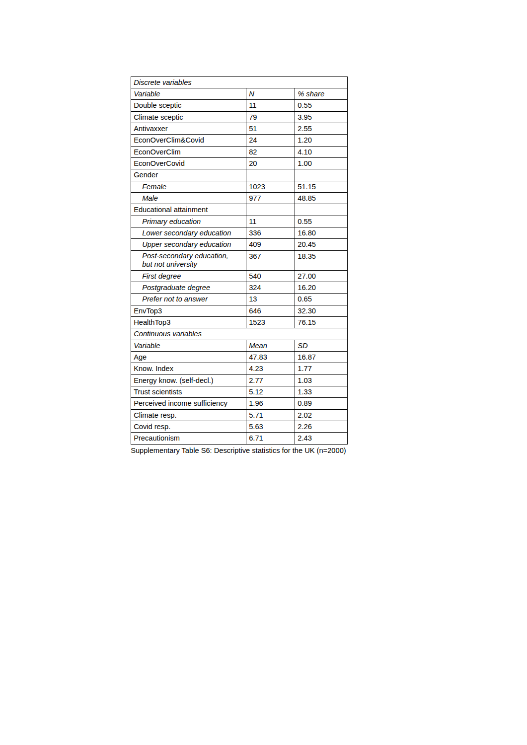| Discrete variables |
| Variable | N | % share |
| Double sceptic | 11 | 0.55 |
| Climate sceptic | 79 | 3.95 |
| Antivaxxer | 51 | 2.55 |
| EconOverClim&Covid | 24 | 1.20 |
| EconOverClim | 82 | 4.10 |
| EconOverCovid | 20 | 1.00 |
| Gender | | |
| Female | 1023 | 51.15 |
| Male | 977 | 48.85 |
| Educational attainment | | |
| Primary education | 11 | 0.55 |
| Lower secondary education | 336 | 16.80 |
| Upper secondary education | 409 | 20.45 |
| Post-secondary education, but not university | 367 | 18.35 |
| First degree | 540 | 27.00 |
| Postgraduate degree | 324 | 16.20 |
| Prefer not to answer | 13 | 0.65 |
| EnvTop3 | 646 | 32.30 |
| HealthTop3 | 1523 | 76.15 |
| Continuous variables |
| Variable | Mean | SD |
| Age | 47.83 | 16.87 |
| Know. Index | 4.23 | 1.77 |
| Energy know. (self-decl.) | 2.77 | 1.03 |
| Trust scientists | 5.12 | 1.33 |
| Perceived income sufficiency | 1.96 | 0.89 |
| Climate resp. | 5.71 | 2.02 |
| Covid resp. | 5.63 | 2.26 |
| Precautionism | 6.71 | 2.43 |
Supplementary Table S6: Descriptive statistics for the UK (n=2000)